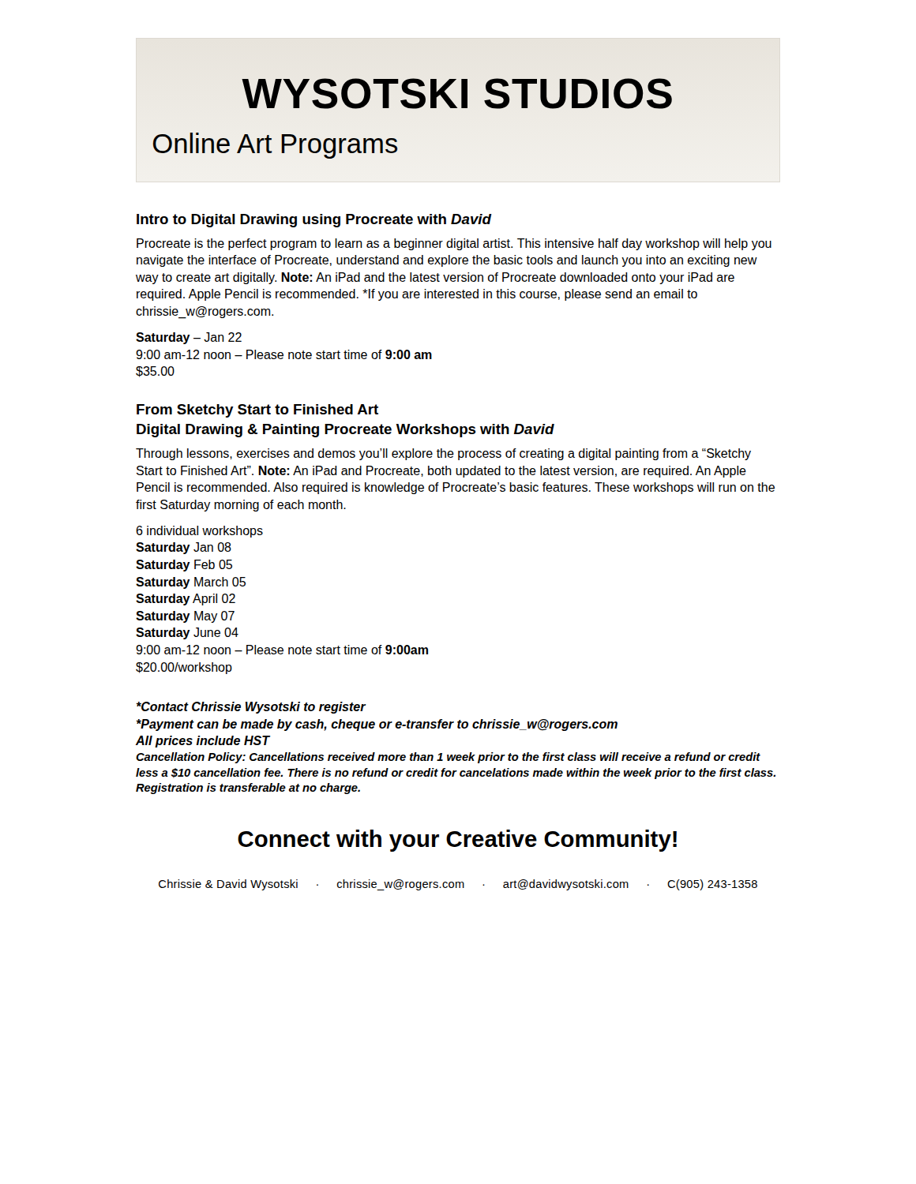WYSOTSKI STUDIOS
Online Art Programs
Intro to Digital Drawing using Procreate with David
Procreate is the perfect program to learn as a beginner digital artist. This intensive half day workshop will help you navigate the interface of Procreate, understand and explore the basic tools and launch you into an exciting new way to create art digitally. Note: An iPad and the latest version of Procreate downloaded onto your iPad are required. Apple Pencil is recommended. *If you are interested in this course, please send an email to chrissie_w@rogers.com.
Saturday – Jan 22
9:00 am-12 noon – Please note start time of 9:00 am
$35.00
From Sketchy Start to Finished Art
Digital Drawing & Painting Procreate Workshops with David
Through lessons, exercises and demos you’ll explore the process of creating a digital painting from a “Sketchy Start to Finished Art”. Note: An iPad and Procreate, both updated to the latest version, are required. An Apple Pencil is recommended. Also required is knowledge of Procreate’s basic features. These workshops will run on the first Saturday morning of each month.
6 individual workshops
Saturday Jan 08
Saturday Feb 05
Saturday March 05
Saturday April 02
Saturday May 07
Saturday June 04
9:00 am-12 noon – Please note start time of 9:00am
$20.00/workshop
*Contact Chrissie Wysotski to register
*Payment can be made by cash, cheque or e-transfer to chrissie_w@rogers.com
All prices include HST
Cancellation Policy: Cancellations received more than 1 week prior to the first class will receive a refund or credit less a $10 cancellation fee. There is no refund or credit for cancelations made within the week prior to the first class. Registration is transferable at no charge.
Connect with your Creative Community!
Chrissie & David Wysotski · chrissie_w@rogers.com · art@davidwysotski.com · C(905) 243-1358